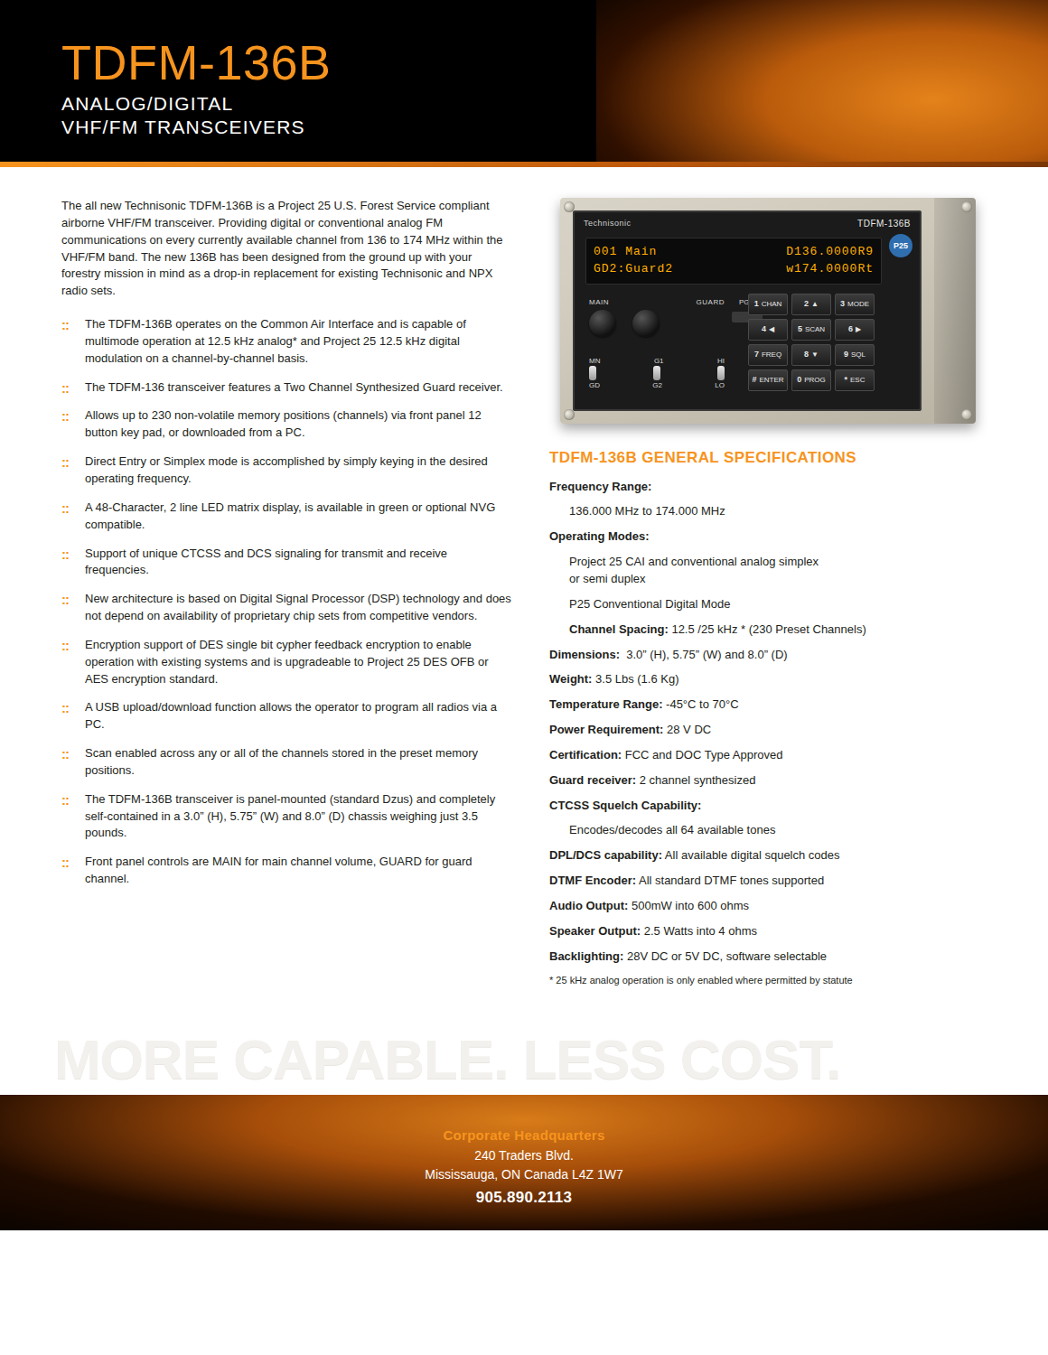TDFM-136B
Analog/Digital
VHF/FM Transceivers
The all new Technisonic TDFM-136B is a Project 25 U.S. Forest Service compliant airborne VHF/FM transceiver. Providing digital or conventional analog FM communications on every currently available channel from 136 to 174 MHz within the VHF/FM band. The new 136B has been designed from the ground up with your forestry mission in mind as a drop-in replacement for existing Technisonic and NPX radio sets.
The TDFM-136B operates on the Common Air Interface and is capable of multimode operation at 12.5 kHz analog* and Project 25 12.5 kHz digital modulation on a channel-by-channel basis.
The TDFM-136 transceiver features a Two Channel Synthesized Guard receiver.
Allows up to 230 non-volatile memory positions (channels) via front panel 12 button key pad, or downloaded from a PC.
Direct Entry or Simplex mode is accomplished by simply keying in the desired operating frequency.
A 48-Character, 2 line LED matrix display, is available in green or optional NVG compatible.
Support of unique CTCSS and DCS signaling for transmit and receive frequencies.
New architecture is based on Digital Signal Processor (DSP) technology and does not depend on availability of proprietary chip sets from competitive vendors.
Encryption support of DES single bit cypher feedback encryption to enable operation with existing systems and is upgradeable to Project 25 DES OFB or AES encryption standard.
A USB upload/download function allows the operator to program all radios via a PC.
Scan enabled across any or all of the channels stored in the preset memory positions.
The TDFM-136B transceiver is panel-mounted (standard Dzus) and completely self-contained in a 3.0” (H), 5.75” (W) and 8.0” (D) chassis weighing just 3.5 pounds.
Front panel controls are MAIN for main channel volume, GUARD for guard channel.
Technisonic TDFM-136B P25
001 Main D136.0000R9
GD2:Guard2 w174.0000Rt
MAIN GUARD
PGM
1 CHAN
2 ▲
3 MODE
4 ◀
5 SCAN
6 ▶
7 FREQ
8 ▼
9 SQL
# ENTER
0 PROG
* ESC
MN G1 HI
GD G2 LO
TDFM-136B General Specifications
Frequency Range:
136.000 MHz to 174.000 MHz
Operating Modes:
Project 25 CAI and conventional analog simplex
or semi duplex
P25 Conventional Digital Mode
Channel Spacing: 12.5 /25 kHz * (230 Preset Channels)
Dimensions: 3.0” (H), 5.75” (W) and 8.0” (D)
Weight: 3.5 Lbs (1.6 Kg)
Temperature Range: -45°C to 70°C
Power Requirement: 28 V DC
Certification: FCC and DOC Type Approved
Guard receiver: 2 channel synthesized
CTCSS Squelch Capability:
Encodes/decodes all 64 available tones
DPL/DCS capability: All available digital squelch codes
DTMF Encoder: All standard DTMF tones supported
Audio Output: 500mW into 600 ohms
Speaker Output: 2.5 Watts into 4 ohms
Backlighting: 28V DC or 5V DC, software selectable
* 25 kHz analog operation is only enabled where permitted by statute
MORE CAPABLE. LESS COST.
Corporate Headquarters
240 Traders Blvd.
Mississauga, ON Canada L4Z 1W7
905.890.2113